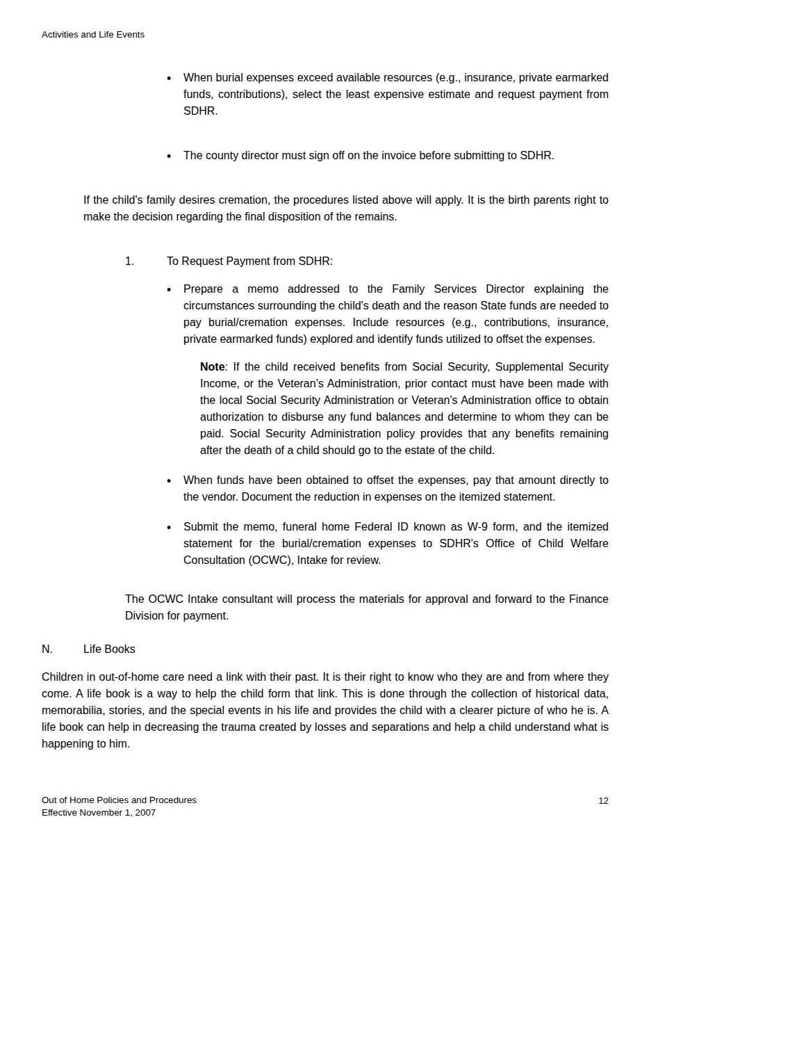Activities and Life Events
When burial expenses exceed available resources (e.g., insurance, private earmarked funds, contributions), select the least expensive estimate and request payment from SDHR.
The county director must sign off on the invoice before submitting to SDHR.
If the child's family desires cremation, the procedures listed above will apply. It is the birth parents right to make the decision regarding the final disposition of the remains.
1. To Request Payment from SDHR:
Prepare a memo addressed to the Family Services Director explaining the circumstances surrounding the child's death and the reason State funds are needed to pay burial/cremation expenses. Include resources (e.g., contributions, insurance, private earmarked funds) explored and identify funds utilized to offset the expenses.
Note: If the child received benefits from Social Security, Supplemental Security Income, or the Veteran's Administration, prior contact must have been made with the local Social Security Administration or Veteran's Administration office to obtain authorization to disburse any fund balances and determine to whom they can be paid. Social Security Administration policy provides that any benefits remaining after the death of a child should go to the estate of the child.
When funds have been obtained to offset the expenses, pay that amount directly to the vendor. Document the reduction in expenses on the itemized statement.
Submit the memo, funeral home Federal ID known as W-9 form, and the itemized statement for the burial/cremation expenses to SDHR's Office of Child Welfare Consultation (OCWC), Intake for review.
The OCWC Intake consultant will process the materials for approval and forward to the Finance Division for payment.
N. Life Books
Children in out-of-home care need a link with their past. It is their right to know who they are and from where they come. A life book is a way to help the child form that link. This is done through the collection of historical data, memorabilia, stories, and the special events in his life and provides the child with a clearer picture of who he is. A life book can help in decreasing the trauma created by losses and separations and help a child understand what is happening to him.
Out of Home Policies and Procedures
Effective November 1, 2007
12